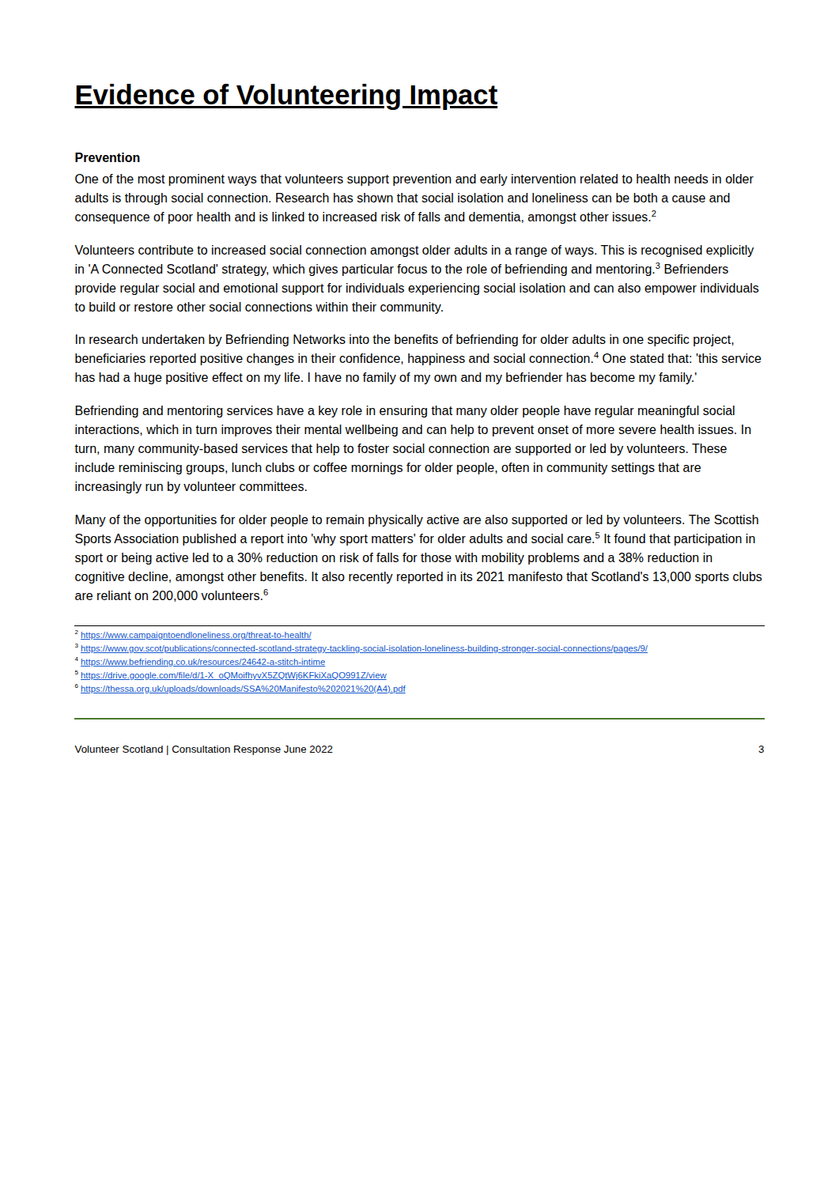Evidence of Volunteering Impact
Prevention
One of the most prominent ways that volunteers support prevention and early intervention related to health needs in older adults is through social connection. Research has shown that social isolation and loneliness can be both a cause and consequence of poor health and is linked to increased risk of falls and dementia, amongst other issues.2
Volunteers contribute to increased social connection amongst older adults in a range of ways. This is recognised explicitly in 'A Connected Scotland' strategy, which gives particular focus to the role of befriending and mentoring.3 Befrienders provide regular social and emotional support for individuals experiencing social isolation and can also empower individuals to build or restore other social connections within their community.
In research undertaken by Befriending Networks into the benefits of befriending for older adults in one specific project, beneficiaries reported positive changes in their confidence, happiness and social connection.4 One stated that: 'this service has had a huge positive effect on my life. I have no family of my own and my befriender has become my family.'
Befriending and mentoring services have a key role in ensuring that many older people have regular meaningful social interactions, which in turn improves their mental wellbeing and can help to prevent onset of more severe health issues. In turn, many community-based services that help to foster social connection are supported or led by volunteers. These include reminiscing groups, lunch clubs or coffee mornings for older people, often in community settings that are increasingly run by volunteer committees.
Many of the opportunities for older people to remain physically active are also supported or led by volunteers. The Scottish Sports Association published a report into 'why sport matters' for older adults and social care.5 It found that participation in sport or being active led to a 30% reduction on risk of falls for those with mobility problems and a 38% reduction in cognitive decline, amongst other benefits. It also recently reported in its 2021 manifesto that Scotland's 13,000 sports clubs are reliant on 200,000 volunteers.6
2 https://www.campaigntoendloneliness.org/threat-to-health/
3 https://www.gov.scot/publications/connected-scotland-strategy-tackling-social-isolation-loneliness-building-stronger-social-connections/pages/9/
4 https://www.befriending.co.uk/resources/24642-a-stitch-intime
5 https://drive.google.com/file/d/1-X_oQMoifhyvX5ZQtWj6KFkiXaQO991Z/view
6 https://thessa.org.uk/uploads/downloads/SSA%20Manifesto%202021%20(A4).pdf
Volunteer Scotland | Consultation Response June 2022 3